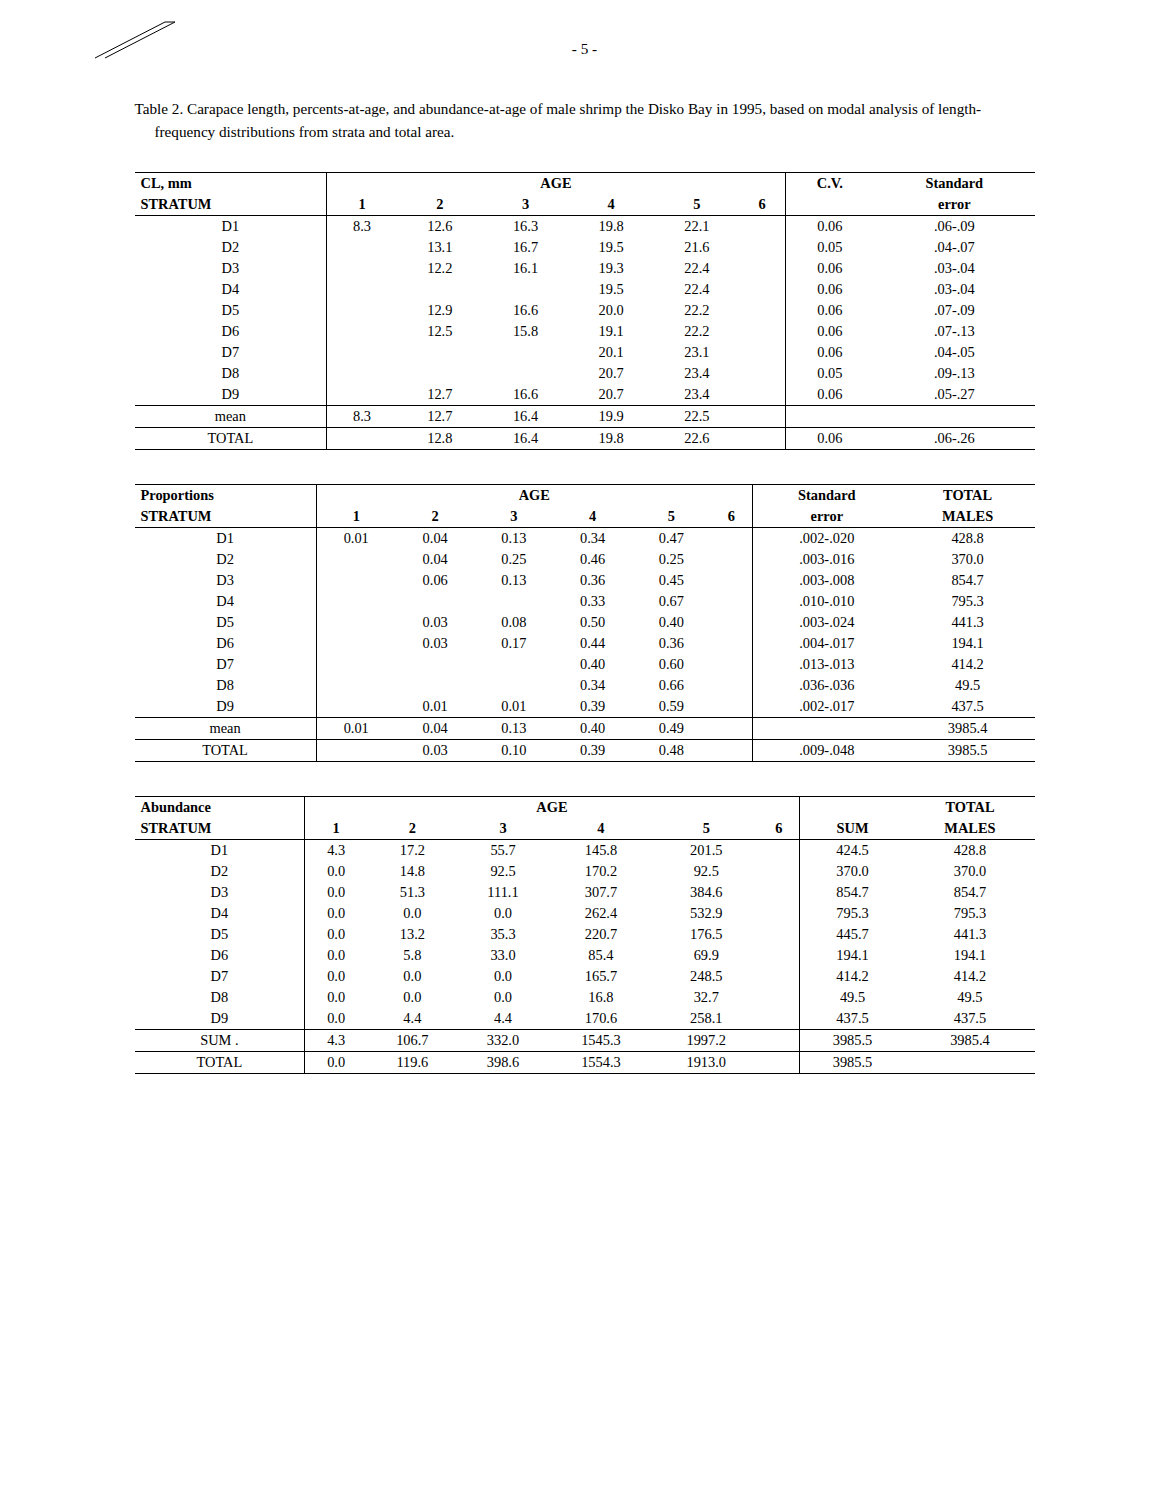- 5 -
Table 2. Carapace length, percents-at-age, and abundance-at-age of male shrimp the Disko Bay in 1995, based on modal analysis of length-frequency distributions from strata and total area.
| CL, mm | AGE | C.V. | Standard |
| --- | --- | --- | --- |
| STRATUM | 1 | 2 | 3 | 4 | 5 | 6 | | error |
| D1 | 8.3 | 12.6 | 16.3 | 19.8 | 22.1 | | 0.06 | .06-.09 |
| D2 | | 13.1 | 16.7 | 19.5 | 21.6 | | 0.05 | .04-.07 |
| D3 | | 12.2 | 16.1 | 19.3 | 22.4 | | 0.06 | .03-.04 |
| D4 | | | | 19.5 | 22.4 | | 0.06 | .03-.04 |
| D5 | | 12.9 | 16.6 | 20.0 | 22.2 | | 0.06 | .07-.09 |
| D6 | | 12.5 | 15.8 | 19.1 | 22.2 | | 0.06 | .07-.13 |
| D7 | | | | 20.1 | 23.1 | | 0.06 | .04-.05 |
| D8 | | | | 20.7 | 23.4 | | 0.05 | .09-.13 |
| D9 | | 12.7 | 16.6 | 20.7 | 23.4 | | 0.06 | .05-.27 |
| mean | 8.3 | 12.7 | 16.4 | 19.9 | 22.5 | | | |
| TOTAL | | 12.8 | 16.4 | 19.8 | 22.6 | | 0.06 | .06-.26 |
| Proportions | AGE | Standard | TOTAL |
| --- | --- | --- | --- |
| STRATUM | 1 | 2 | 3 | 4 | 5 | 6 | error | MALES |
| D1 | 0.01 | 0.04 | 0.13 | 0.34 | 0.47 | | .002-.020 | 428.8 |
| D2 | | 0.04 | 0.25 | 0.46 | 0.25 | | .003-.016 | 370.0 |
| D3 | | 0.06 | 0.13 | 0.36 | 0.45 | | .003-.008 | 854.7 |
| D4 | | | | 0.33 | 0.67 | | .010-.010 | 795.3 |
| D5 | | 0.03 | 0.08 | 0.50 | 0.40 | | .003-.024 | 441.3 |
| D6 | | 0.03 | 0.17 | 0.44 | 0.36 | | .004-.017 | 194.1 |
| D7 | | | | 0.40 | 0.60 | | .013-.013 | 414.2 |
| D8 | | | | 0.34 | 0.66 | | .036-.036 | 49.5 |
| D9 | | 0.01 | 0.01 | 0.39 | 0.59 | | .002-.017 | 437.5 |
| mean | 0.01 | 0.04 | 0.13 | 0.40 | 0.49 | | | 3985.4 |
| TOTAL | | 0.03 | 0.10 | 0.39 | 0.48 | | .009-.048 | 3985.5 |
| Abundance | AGE | | TOTAL |
| --- | --- | --- | --- |
| STRATUM | 1 | 2 | 3 | 4 | 5 | 6 | SUM | MALES |
| D1 | 4.3 | 17.2 | 55.7 | 145.8 | 201.5 | | 424.5 | 428.8 |
| D2 | 0.0 | 14.8 | 92.5 | 170.2 | 92.5 | | 370.0 | 370.0 |
| D3 | 0.0 | 51.3 | 111.1 | 307.7 | 384.6 | | 854.7 | 854.7 |
| D4 | 0.0 | 0.0 | 0.0 | 262.4 | 532.9 | | 795.3 | 795.3 |
| D5 | 0.0 | 13.2 | 35.3 | 220.7 | 176.5 | | 445.7 | 441.3 |
| D6 | 0.0 | 5.8 | 33.0 | 85.4 | 69.9 | | 194.1 | 194.1 |
| D7 | 0.0 | 0.0 | 0.0 | 165.7 | 248.5 | | 414.2 | 414.2 |
| D8 | 0.0 | 0.0 | 0.0 | 16.8 | 32.7 | | 49.5 | 49.5 |
| D9 | 0.0 | 4.4 | 4.4 | 170.6 | 258.1 | | 437.5 | 437.5 |
| SUM . | 4.3 | 106.7 | 332.0 | 1545.3 | 1997.2 | | 3985.5 | 3985.4 |
| TOTAL | 0.0 | 119.6 | 398.6 | 1554.3 | 1913.0 | | 3985.5 | |